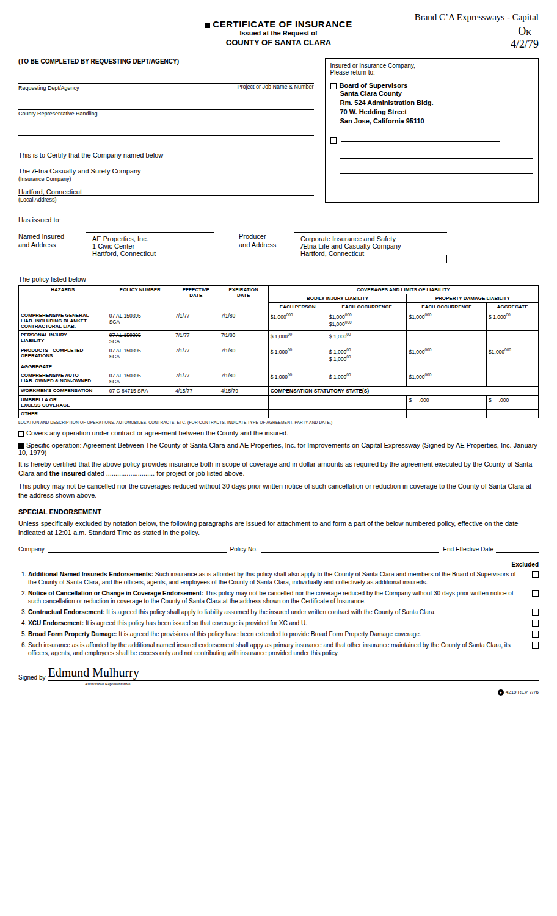Brand C’A Expressways - Capital
CERTIFICATE OF INSURANCE
Issued at the Request of
COUNTY OF SANTA CLARA
OK
4/2/79
(TO BE COMPLETED BY REQUESTING DEPT/AGENCY)
Requesting Dept/Agency Project or Job Name & Number
County Representative Handling
This is to Certify that the Company named below
The Ætna Casualty and Surety Company
(Insurance Company)
Hartford, Connecticut
(Local Address)
Insured or Insurance Company,
Please return to:
Board of Supervisors
Santa Clara County
Rm. 524 Administration Bldg.
70 W. Hedding Street
San Jose, California 95110
Has issued to:
Named Insured
and Address
AE Properties, Inc.
1 Civic Center
Hartford, Connecticut
Producer
and Address
Corporate Insurance and Safety
Ætna Life and Casualty Company
Hartford, Connecticut
The policy listed below
| HAZARDS | POLICY NUMBER | EFFECTIVE DATE | EXPIRATION DATE | COVERAGES AND LIMITS OF LIABILITY |
| --- | --- | --- | --- | --- |
| BODILY INJURY LIABILITY | PROPERTY DAMAGE LIABILITY |
| EACH PERSON | EACH OCCURRENCE | EACH OCCURRENCE | AGGREGATE |
| COMPREHENSIVE GENERAL LIAB. INCLUDING BLANKET CONTRACTURAL LIAB. | 07 AL 150395 SCA | 7/1/77 | 7/1/80 | $1,000 000 | $1,000 000 $1,000 000 | $1,000 000 | $ 1,000 00 |
| PERSONAL INJURY LIABILITY | 07 AL 150395 SCA | 7/1/77 | 7/1/80 | $ 1,000 00 | $ 1,000 00 | | |
| PRODUCTS - COMPLETED OPERATIONS AGGREGATE | 07 AL 150395 SCA | 7/1/77 | 7/1/80 | $ 1,000 00 | $ 1,000 00 $ 1,000 00 | $1,000 000 | $1,000 000 |
| COMPREHENSIVE AUTO LIAB. OWNED & NON-OWNED | 07 AL 150395 SCA | 7/1/77 | 7/1/80 | $ 1,000 00 | $ 1,000 00 | $1,000 000 | |
| WORKMEN'S COMPENSATION | 07 C 84715 SRA | 4/15/77 | 4/15/79 | COMPENSATION STATUTORY STATE(S) |
| UMBRELLA OR EXCESS COVERAGE | | | | | | $ .000 | $ .000 |
| OTHER | | | | | | | |
LOCATION AND DESCRIPTION OF OPERATIONS, AUTOMOBILES, CONTRACTS, ETC. (FOR CONTRACTS, INDICATE TYPE OF AGREEMENT, PARTY AND DATE.)
Covers any operation under contract or agreement between the County and the insured.
Specific operation: Agreement Between The County of Santa Clara and AE Properties, Inc. for Improvements on Capital Expressway (Signed by AE Properties, Inc. January 10, 1979)
It is hereby certified that the above policy provides insurance both in scope of coverage and in dollar amounts as required by the agreement executed by the County of Santa Clara and the insured dated .......................... for project or job listed above.
This policy may not be cancelled nor the coverages reduced without 30 days prior written notice of such cancellation or reduction in coverage to the County of Santa Clara at the address shown above.
SPECIAL ENDORSEMENT
Unless specifically excluded by notation below, the following paragraphs are issued for attachment to and form a part of the below numbered policy, effective on the date indicated at 12:01 a.m. Standard Time as stated in the policy.
Company Policy No. End Effective Date
Excluded
Additional Named Insureds Endorsements: Such insurance as is afforded by this policy shall also apply to the County of Santa Clara and members of the Board of Supervisors of the County of Santa Clara, and the officers, agents, and employees of the County of Santa Clara, individually and collectively as additional insureds.
Notice of Cancellation or Change in Coverage Endorsement: This policy may not be cancelled nor the coverage reduced by the Company without 30 days prior written notice of such cancellation or reduction in coverage to the County of Santa Clara at the address shown on the Certificate of Insurance.
Contractual Endorsement: It is agreed this policy shall apply to liability assumed by the insured under written contract with the County of Santa Clara.
XCU Endorsement: It is agreed this policy has been issued so that coverage is provided for XC and U.
Broad Form Property Damage: It is agreed the provisions of this policy have been extended to provide Broad Form Property Damage coverage.
Such insurance as is afforded by the additional named insured endorsement shall appy as primary insurance and that other insurance maintained by the County of Santa Clara, its officers, agents, and employees shall be excess only and not contributing with insurance provided under this policy.
Signed by Edmund Mulhurry Authorized Representative
●4219 REV 7/76